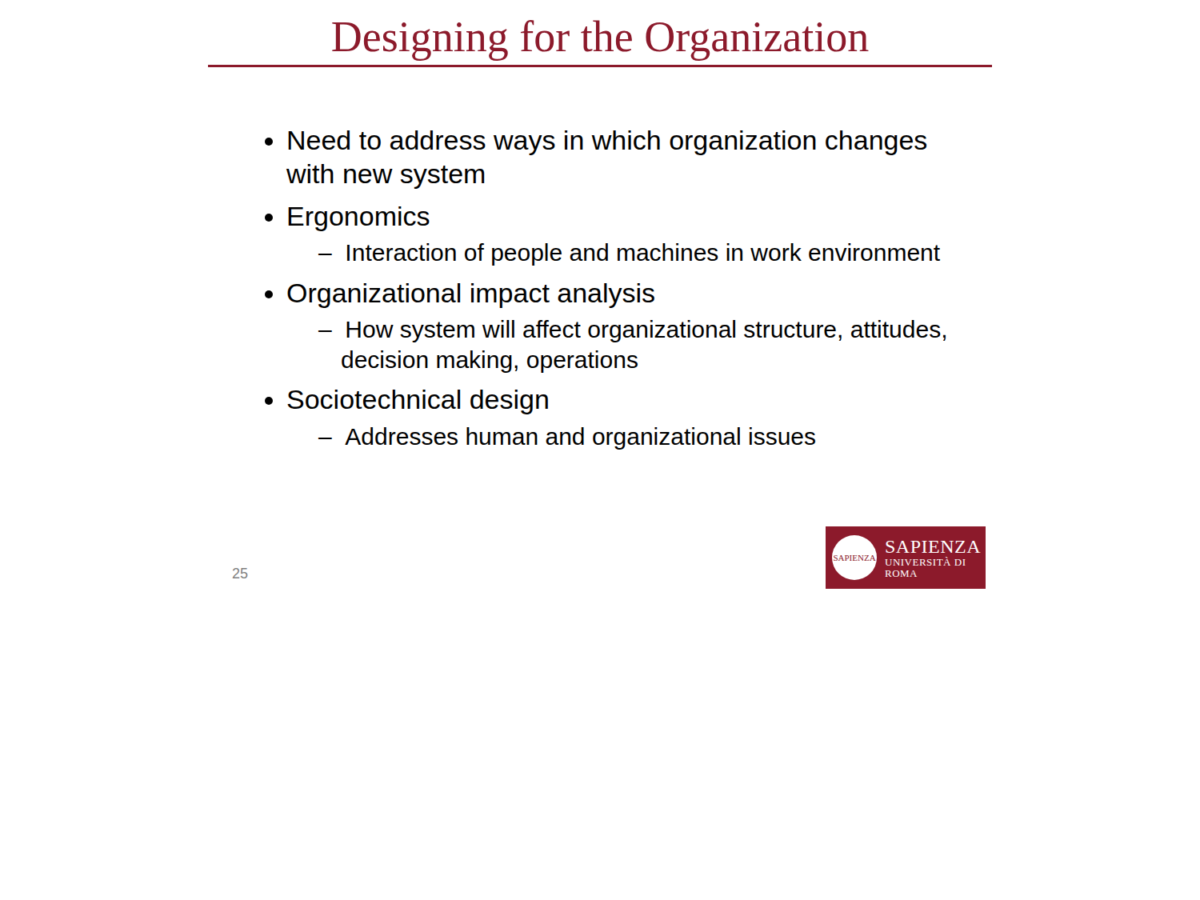Designing for the Organization
Need to address ways in which organization changes with new system
Ergonomics
Interaction of people and machines in work environment
Organizational impact analysis
How system will affect organizational structure, attitudes, decision making, operations
Sociotechnical design
Addresses human and organizational issues
25
SAPIENZA
SAPIENZA UNIVERSITÀ DI ROMA